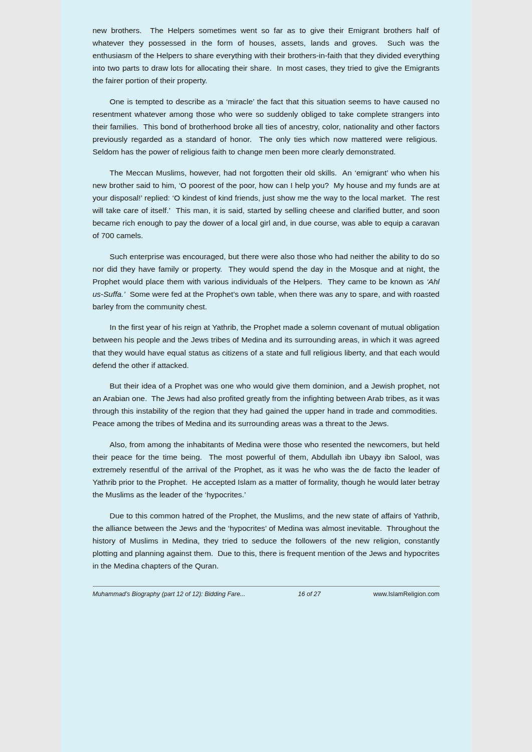new brothers. The Helpers sometimes went so far as to give their Emigrant brothers half of whatever they possessed in the form of houses, assets, lands and groves. Such was the enthusiasm of the Helpers to share everything with their brothers-in-faith that they divided everything into two parts to draw lots for allocating their share. In most cases, they tried to give the Emigrants the fairer portion of their property.
One is tempted to describe as a ‘miracle’ the fact that this situation seems to have caused no resentment whatever among those who were so suddenly obliged to take complete strangers into their families. This bond of brotherhood broke all ties of ancestry, color, nationality and other factors previously regarded as a standard of honor. The only ties which now mattered were religious. Seldom has the power of religious faith to change men been more clearly demonstrated.
The Meccan Muslims, however, had not forgotten their old skills. An ‘emigrant’ who when his new brother said to him, ‘O poorest of the poor, how can I help you? My house and my funds are at your disposal!’ replied: ‘O kindest of kind friends, just show me the way to the local market. The rest will take care of itself.’ This man, it is said, started by selling cheese and clarified butter, and soon became rich enough to pay the dower of a local girl and, in due course, was able to equip a caravan of 700 camels.
Such enterprise was encouraged, but there were also those who had neither the ability to do so nor did they have family or property. They would spend the day in the Mosque and at night, the Prophet would place them with various individuals of the Helpers. They came to be known as ‘Ahl us-Suffa.’ Some were fed at the Prophet’s own table, when there was any to spare, and with roasted barley from the community chest.
In the first year of his reign at Yathrib, the Prophet made a solemn covenant of mutual obligation between his people and the Jews tribes of Medina and its surrounding areas, in which it was agreed that they would have equal status as citizens of a state and full religious liberty, and that each would defend the other if attacked.
But their idea of a Prophet was one who would give them dominion, and a Jewish prophet, not an Arabian one. The Jews had also profited greatly from the infighting between Arab tribes, as it was through this instability of the region that they had gained the upper hand in trade and commodities. Peace among the tribes of Medina and its surrounding areas was a threat to the Jews.
Also, from among the inhabitants of Medina were those who resented the newcomers, but held their peace for the time being. The most powerful of them, Abdullah ibn Ubayy ibn Salool, was extremely resentful of the arrival of the Prophet, as it was he who was the de facto the leader of Yathrib prior to the Prophet. He accepted Islam as a matter of formality, though he would later betray the Muslims as the leader of the ‘hypocrites.’
Due to this common hatred of the Prophet, the Muslims, and the new state of affairs of Yathrib, the alliance between the Jews and the ‘hypocrites’ of Medina was almost inevitable. Throughout the history of Muslims in Medina, they tried to seduce the followers of the new religion, constantly plotting and planning against them. Due to this, there is frequent mention of the Jews and hypocrites in the Medina chapters of the Quran.
Muhammad’s Biography (part 12 of 12): Bidding Fare... 16 of 27 www.IslamReligion.com